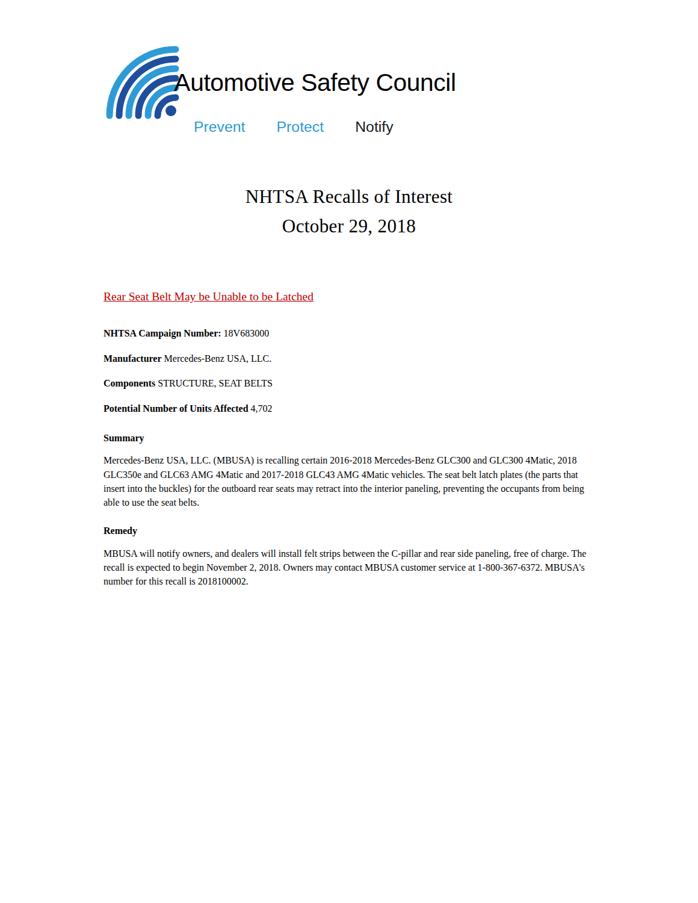Automotive Safety Council
Prevent Protect Notify
NHTSA Recalls of Interest
October 29, 2018
Rear Seat Belt May be Unable to be Latched
NHTSA Campaign Number:
18V683000
Manufacturer
Mercedes-Benz USA, LLC.
Components
STRUCTURE, SEAT BELTS
Potential Number of Units Affected
4,702
Summary
Mercedes-Benz USA, LLC. (MBUSA) is recalling certain 2016-2018 Mercedes-Benz GLC300 and GLC300 4Matic, 2018 GLC350e and GLC63 AMG 4Matic and 2017-2018 GLC43 AMG 4Matic vehicles. The seat belt latch plates (the parts that insert into the buckles) for the outboard rear seats may retract into the interior paneling, preventing the occupants from being able to use the seat belts.
Remedy
MBUSA will notify owners, and dealers will install felt strips between the C-pillar and rear side paneling, free of charge. The recall is expected to begin November 2, 2018. Owners may contact MBUSA customer service at 1-800-367-6372. MBUSA's number for this recall is 2018100002.